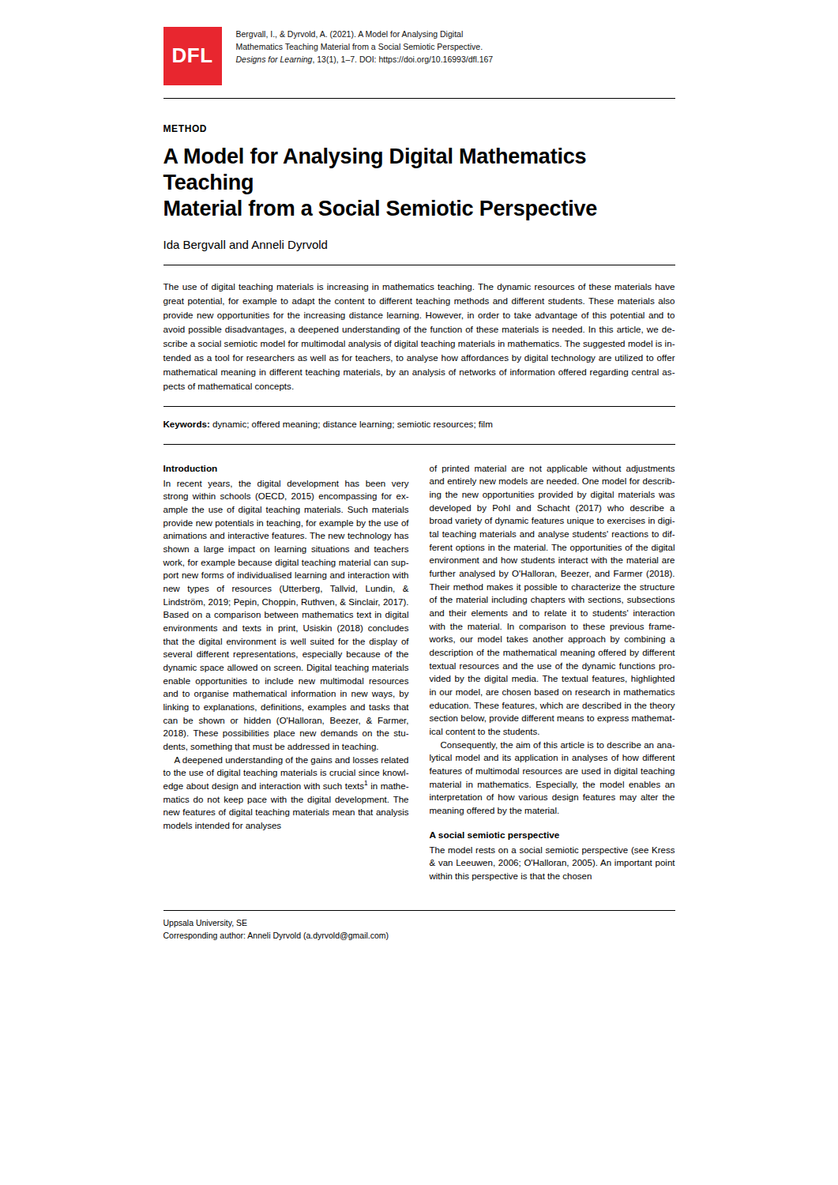DFL
Bergvall, I., & Dyrvold, A. (2021). A Model for Analysing Digital
Mathematics Teaching Material from a Social Semiotic Perspective.
Designs for Learning, 13(1), 1–7. DOI: https://doi.org/10.16993/dfl.167
METHOD
A Model for Analysing Digital Mathematics Teaching
Material from a Social Semiotic Perspective
Ida Bergvall and Anneli Dyrvold
The use of digital teaching materials is increasing in mathematics teaching. The dynamic resources of these materials have great potential, for example to adapt the content to different teaching methods and different students. These materials also provide new opportunities for the increasing distance learning. However, in order to take advantage of this potential and to avoid possible disadvantages, a deepened understanding of the function of these materials is needed. In this article, we describe a social semiotic model for multimodal analysis of digital teaching materials in mathematics. The suggested model is intended as a tool for researchers as well as for teachers, to analyse how affordances by digital technology are utilized to offer mathematical meaning in different teaching materials, by an analysis of networks of information offered regarding central aspects of mathematical concepts.
Keywords: dynamic; offered meaning; distance learning; semiotic resources; film
Introduction
In recent years, the digital development has been very strong within schools (OECD, 2015) encompassing for example the use of digital teaching materials. Such materials provide new potentials in teaching, for example by the use of animations and interactive features. The new technology has shown a large impact on learning situations and teachers work, for example because digital teaching material can support new forms of individualised learning and interaction with new types of resources (Utterberg, Tallvid, Lundin, & Lindström, 2019; Pepin, Choppin, Ruthven, & Sinclair, 2017). Based on a comparison between mathematics text in digital environments and texts in print, Usiskin (2018) concludes that the digital environment is well suited for the display of several different representations, especially because of the dynamic space allowed on screen. Digital teaching materials enable opportunities to include new multimodal resources and to organise mathematical information in new ways, by linking to explanations, definitions, examples and tasks that can be shown or hidden (O'Halloran, Beezer, & Farmer, 2018). These possibilities place new demands on the students, something that must be addressed in teaching.
A deepened understanding of the gains and losses related to the use of digital teaching materials is crucial since knowledge about design and interaction with such texts1 in mathematics do not keep pace with the digital development. The new features of digital teaching materials mean that analysis models intended for analyses
of printed material are not applicable without adjustments and entirely new models are needed. One model for describing the new opportunities provided by digital materials was developed by Pohl and Schacht (2017) who describe a broad variety of dynamic features unique to exercises in digital teaching materials and analyse students' reactions to different options in the material. The opportunities of the digital environment and how students interact with the material are further analysed by O'Halloran, Beezer, and Farmer (2018). Their method makes it possible to characterize the structure of the material including chapters with sections, subsections and their elements and to relate it to students' interaction with the material. In comparison to these previous frameworks, our model takes another approach by combining a description of the mathematical meaning offered by different textual resources and the use of the dynamic functions provided by the digital media. The textual features, highlighted in our model, are chosen based on research in mathematics education. These features, which are described in the theory section below, provide different means to express mathematical content to the students.
Consequently, the aim of this article is to describe an analytical model and its application in analyses of how different features of multimodal resources are used in digital teaching material in mathematics. Especially, the model enables an interpretation of how various design features may alter the meaning offered by the material.
A social semiotic perspective
The model rests on a social semiotic perspective (see Kress & van Leeuwen, 2006; O'Halloran, 2005). An important point within this perspective is that the chosen
Uppsala University, SE
Corresponding author: Anneli Dyrvold (a.dyrvold@gmail.com)